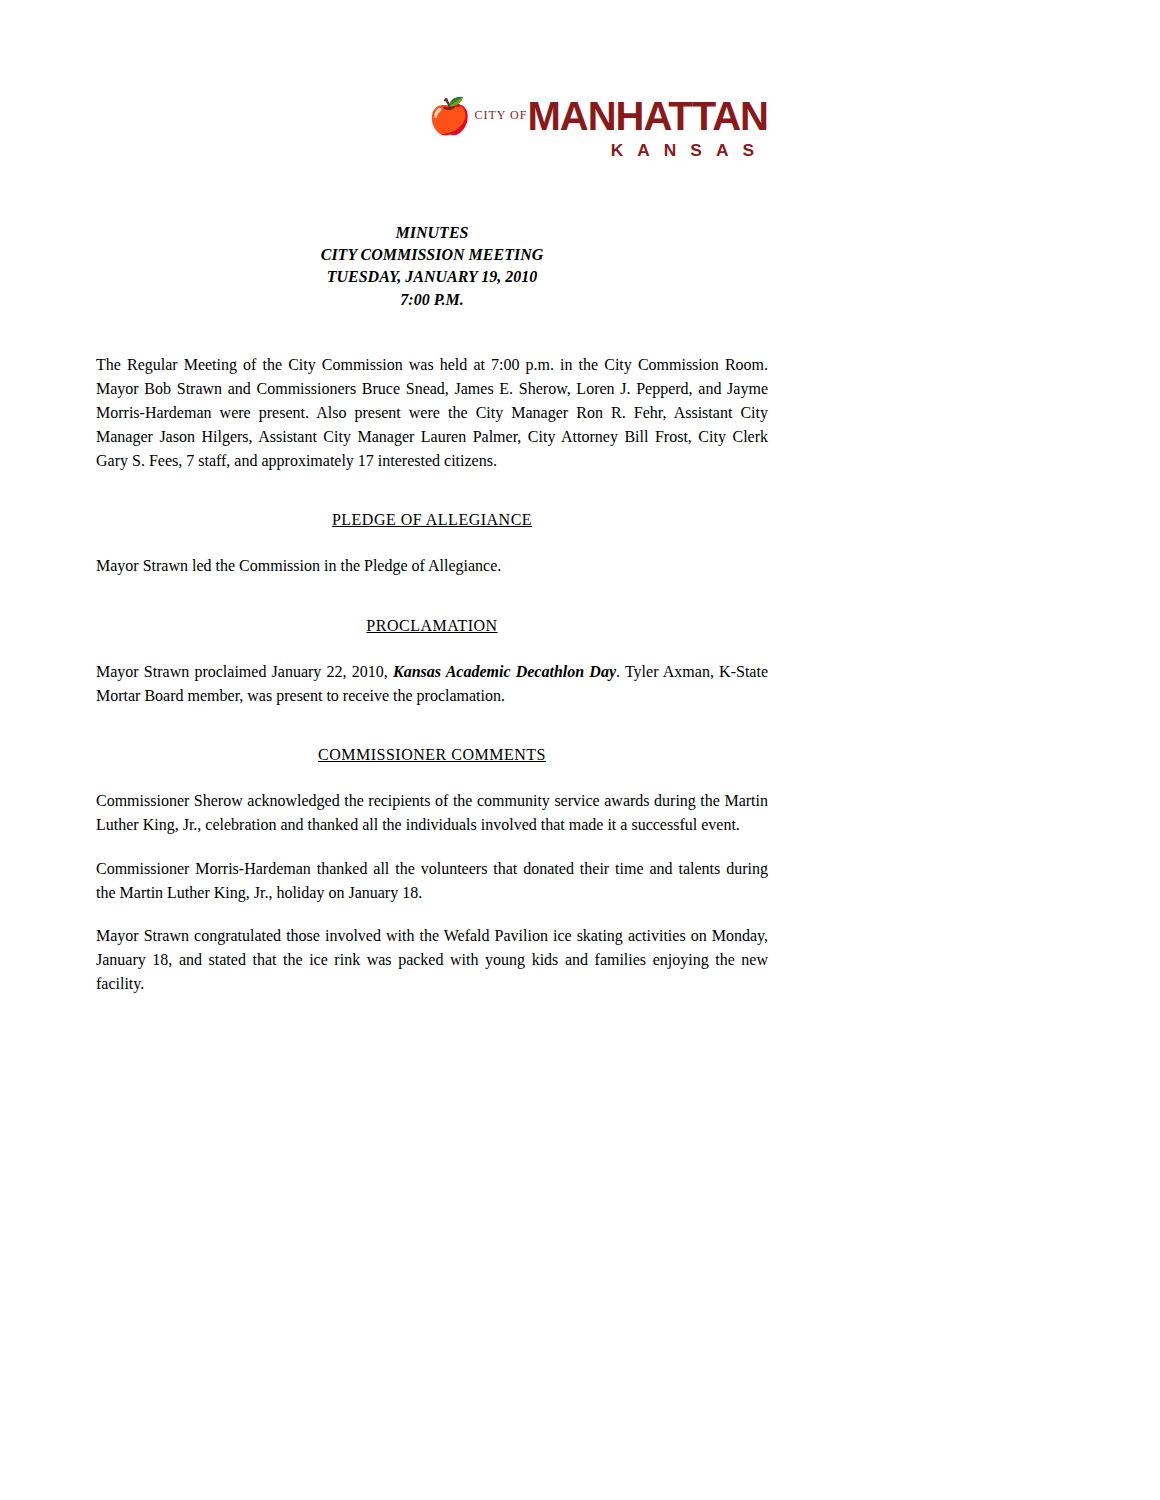🍎CITY OF MANHATTAN
KANSAS
MINUTES
CITY COMMISSION MEETING
TUESDAY, JANUARY 19, 2010
7:00 P.M.
The Regular Meeting of the City Commission was held at 7:00 p.m. in the City Commission Room. Mayor Bob Strawn and Commissioners Bruce Snead, James E. Sherow, Loren J. Pepperd, and Jayme Morris-Hardeman were present. Also present were the City Manager Ron R. Fehr, Assistant City Manager Jason Hilgers, Assistant City Manager Lauren Palmer, City Attorney Bill Frost, City Clerk Gary S. Fees, 7 staff, and approximately 17 interested citizens.
PLEDGE OF ALLEGIANCE
Mayor Strawn led the Commission in the Pledge of Allegiance.
PROCLAMATION
Mayor Strawn proclaimed January 22, 2010, Kansas Academic Decathlon Day. Tyler Axman, K-State Mortar Board member, was present to receive the proclamation.
COMMISSIONER COMMENTS
Commissioner Sherow acknowledged the recipients of the community service awards during the Martin Luther King, Jr., celebration and thanked all the individuals involved that made it a successful event.
Commissioner Morris-Hardeman thanked all the volunteers that donated their time and talents during the Martin Luther King, Jr., holiday on January 18.
Mayor Strawn congratulated those involved with the Wefald Pavilion ice skating activities on Monday, January 18, and stated that the ice rink was packed with young kids and families enjoying the new facility.